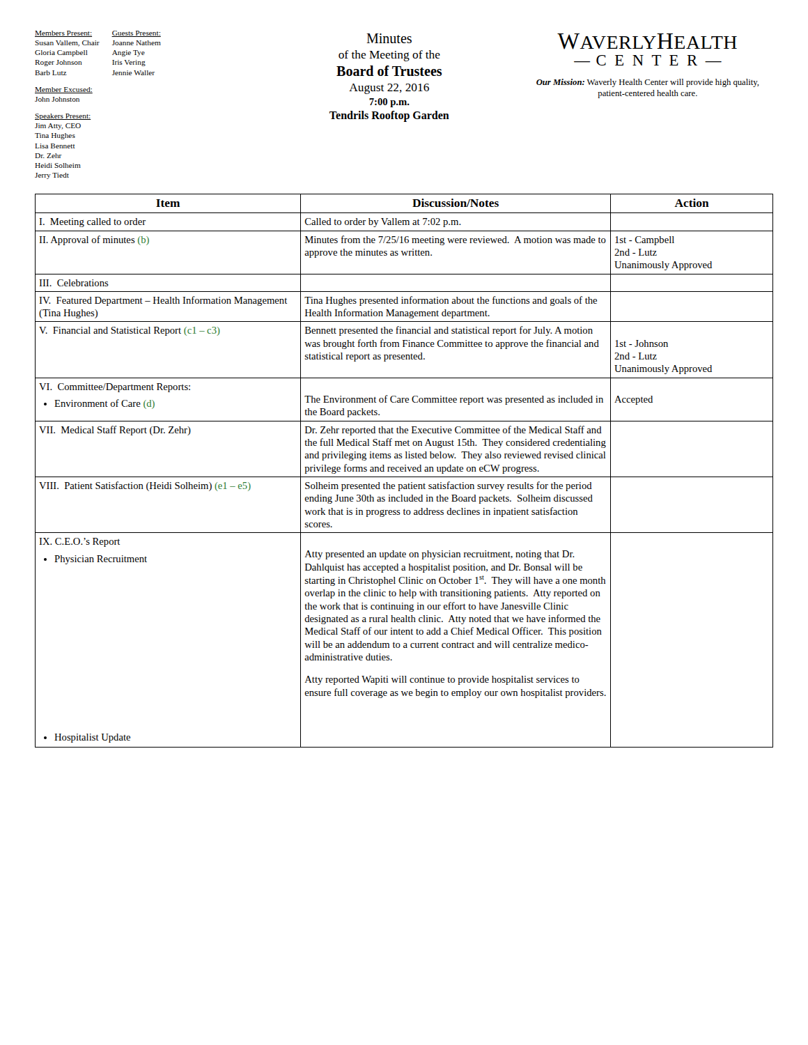Members Present:
Susan Vallem, Chair
Gloria Campbell
Roger Johnson
Barb Lutz
Member Excused:
John Johnston
Speakers Present:
Jim Atty, CEO
Tina Hughes
Lisa Bennett
Dr. Zehr
Heidi Solheim
Jerry Tiedt
Guests Present:
Joanne Nathem
Angie Tye
Iris Vering
Jennie Waller
Minutes
of the Meeting of the
Board of Trustees
August 22, 2016
7:00 p.m.
Tendrils Rooftop Garden
WAVERLYHEALTH
— C E N T E R —
Our Mission: Waverly Health Center will provide high quality, patient-centered health care.
| Item | Discussion/Notes | Action |
| --- | --- | --- |
| I. Meeting called to order | Called to order by Vallem at 7:02 p.m. | |
| II. Approval of minutes (b) | Minutes from the 7/25/16 meeting were reviewed. A motion was made to approve the minutes as written. | 1st - Campbell 2nd - Lutz Unanimously Approved |
| III. Celebrations | | |
| IV. Featured Department – Health Information Management (Tina Hughes) | Tina Hughes presented information about the functions and goals of the Health Information Management department. | |
| V. Financial and Statistical Report (c1 – c3) | Bennett presented the financial and statistical report for July. A motion was brought forth from Finance Committee to approve the financial and statistical report as presented. | 1st - Johnson 2nd - Lutz Unanimously Approved |
| VI. Committee/Department Reports: Environment of Care (d) | The Environment of Care Committee report was presented as included in the Board packets. | Accepted |
| VII. Medical Staff Report (Dr. Zehr) | Dr. Zehr reported that the Executive Committee of the Medical Staff and the full Medical Staff met on August 15th. They considered credentialing and privileging items as listed below. They also reviewed revised clinical privilege forms and received an update on eCW progress. | |
| VIII. Patient Satisfaction (Heidi Solheim) (e1 – e5) | Solheim presented the patient satisfaction survey results for the period ending June 30th as included in the Board packets. Solheim discussed work that is in progress to address declines in inpatient satisfaction scores. | |
| IX. C.E.O.’s Report Physician Recruitment Hospitalist Update | Atty presented an update on physician recruitment, noting that Dr. Dahlquist has accepted a hospitalist position, and Dr. Bonsal will be starting in Christophel Clinic on October 1 st . They will have a one month overlap in the clinic to help with transitioning patients. Atty reported on the work that is continuing in our effort to have Janesville Clinic designated as a rural health clinic. Atty noted that we have informed the Medical Staff of our intent to add a Chief Medical Officer. This position will be an addendum to a current contract and will centralize medico-administrative duties. Atty reported Wapiti will continue to provide hospitalist services to ensure full coverage as we begin to employ our own hospitalist providers. | |